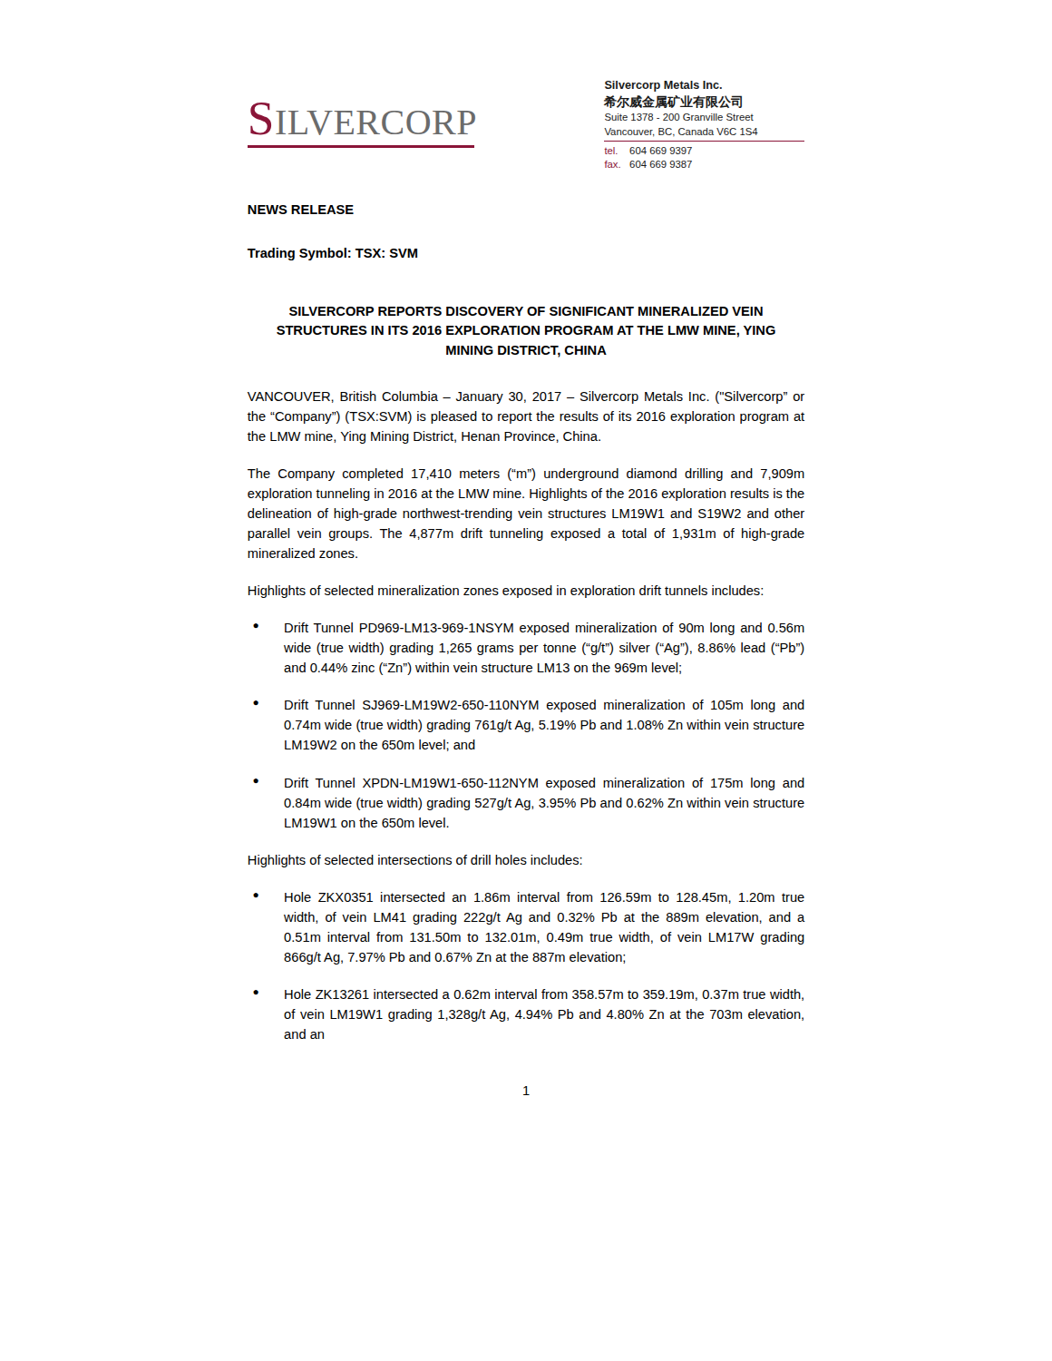SILVERCORP
Silvercorp Metals Inc.
希尔威金属矿业有限公司
Suite 1378 - 200 Granville Street
Vancouver, BC, Canada V6C 1S4
tel. 604 669 9397
fax. 604 669 9387
NEWS RELEASE
Trading Symbol: TSX: SVM
SILVERCORP REPORTS DISCOVERY OF SIGNIFICANT MINERALIZED VEIN STRUCTURES IN ITS 2016 EXPLORATION PROGRAM AT THE LMW MINE, YING MINING DISTRICT, CHINA
VANCOUVER, British Columbia – January 30, 2017 – Silvercorp Metals Inc. ("Silvercorp” or the “Company”) (TSX:SVM) is pleased to report the results of its 2016 exploration program at the LMW mine, Ying Mining District, Henan Province, China.
The Company completed 17,410 meters (“m”) underground diamond drilling and 7,909m exploration tunneling in 2016 at the LMW mine. Highlights of the 2016 exploration results is the delineation of high-grade northwest-trending vein structures LM19W1 and S19W2 and other parallel vein groups. The 4,877m drift tunneling exposed a total of 1,931m of high-grade mineralized zones.
Highlights of selected mineralization zones exposed in exploration drift tunnels includes:
Drift Tunnel PD969-LM13-969-1NSYM exposed mineralization of 90m long and 0.56m wide (true width) grading 1,265 grams per tonne (“g/t”) silver (“Ag”), 8.86% lead (“Pb”) and 0.44% zinc (“Zn”) within vein structure LM13 on the 969m level;
Drift Tunnel SJ969-LM19W2-650-110NYM exposed mineralization of 105m long and 0.74m wide (true width) grading 761g/t Ag, 5.19% Pb and 1.08% Zn within vein structure LM19W2 on the 650m level; and
Drift Tunnel XPDN-LM19W1-650-112NYM exposed mineralization of 175m long and 0.84m wide (true width) grading 527g/t Ag, 3.95% Pb and 0.62% Zn within vein structure LM19W1 on the 650m level.
Highlights of selected intersections of drill holes includes:
Hole ZKX0351 intersected an 1.86m interval from 126.59m to 128.45m, 1.20m true width, of vein LM41 grading 222g/t Ag and 0.32% Pb at the 889m elevation, and a 0.51m interval from 131.50m to 132.01m, 0.49m true width, of vein LM17W grading 866g/t Ag, 7.97% Pb and 0.67% Zn at the 887m elevation;
Hole ZK13261 intersected a 0.62m interval from 358.57m to 359.19m, 0.37m true width, of vein LM19W1 grading 1,328g/t Ag, 4.94% Pb and 4.80% Zn at the 703m elevation, and an
1